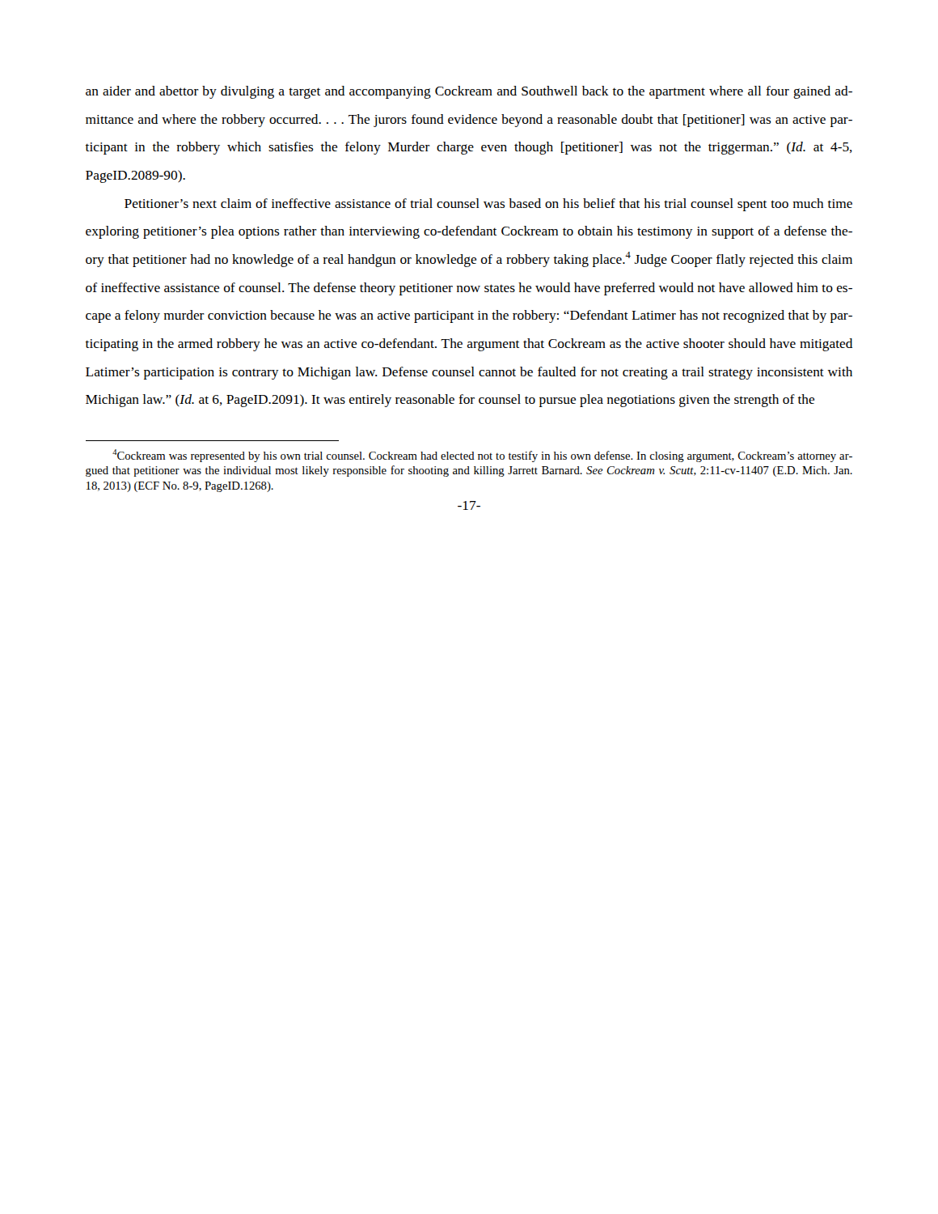an aider and abettor by divulging a target and accompanying Cockream and Southwell back to the apartment where all four gained admittance and where the robbery occurred. . . . The jurors found evidence beyond a reasonable doubt that [petitioner] was an active participant in the robbery which satisfies the felony Murder charge even though [petitioner] was not the triggerman.” (Id. at 4-5, PageID.2089-90).
Petitioner’s next claim of ineffective assistance of trial counsel was based on his belief that his trial counsel spent too much time exploring petitioner’s plea options rather than interviewing co-defendant Cockream to obtain his testimony in support of a defense theory that petitioner had no knowledge of a real handgun or knowledge of a robbery taking place.4 Judge Cooper flatly rejected this claim of ineffective assistance of counsel. The defense theory petitioner now states he would have preferred would not have allowed him to escape a felony murder conviction because he was an active participant in the robbery: “Defendant Latimer has not recognized that by participating in the armed robbery he was an active co-defendant. The argument that Cockream as the active shooter should have mitigated Latimer’s participation is contrary to Michigan law. Defense counsel cannot be faulted for not creating a trail strategy inconsistent with Michigan law.” (Id. at 6, PageID.2091). It was entirely reasonable for counsel to pursue plea negotiations given the strength of the
4Cockream was represented by his own trial counsel. Cockream had elected not to testify in his own defense. In closing argument, Cockream’s attorney argued that petitioner was the individual most likely responsible for shooting and killing Jarrett Barnard. See Cockream v. Scutt, 2:11-cv-11407 (E.D. Mich. Jan. 18, 2013) (ECF No. 8-9, PageID.1268).
-17-